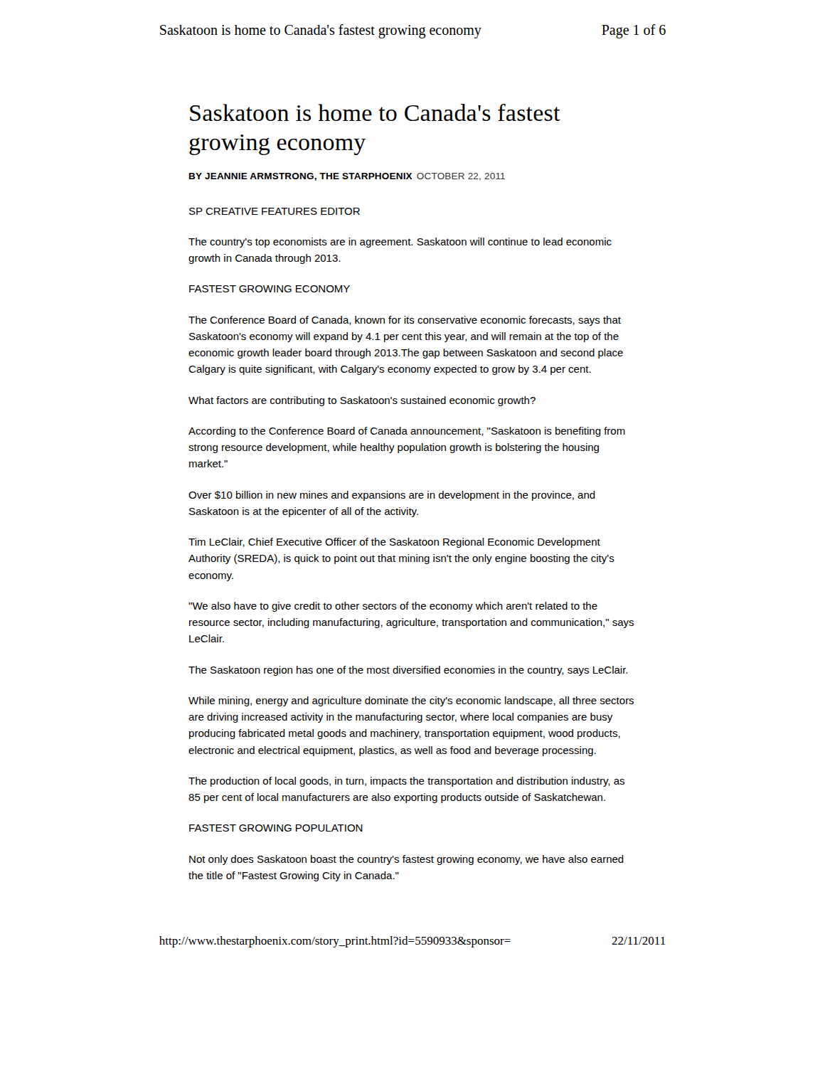Saskatoon is home to Canada's fastest growing economy Page 1 of 6
Saskatoon is home to Canada's fastest growing economy
BY JEANNIE ARMSTRONG, THE STARPHOENIX OCTOBER 22, 2011
SP CREATIVE FEATURES EDITOR
The country's top economists are in agreement. Saskatoon will continue to lead economic growth in Canada through 2013.
FASTEST GROWING ECONOMY
The Conference Board of Canada, known for its conservative economic forecasts, says that Saskatoon's economy will expand by 4.1 per cent this year, and will remain at the top of the economic growth leader board through 2013.The gap between Saskatoon and second place Calgary is quite significant, with Calgary's economy expected to grow by 3.4 per cent.
What factors are contributing to Saskatoon's sustained economic growth?
According to the Conference Board of Canada announcement, "Saskatoon is benefiting from strong resource development, while healthy population growth is bolstering the housing market."
Over $10 billion in new mines and expansions are in development in the province, and Saskatoon is at the epicenter of all of the activity.
Tim LeClair, Chief Executive Officer of the Saskatoon Regional Economic Development Authority (SREDA), is quick to point out that mining isn't the only engine boosting the city's economy.
"We also have to give credit to other sectors of the economy which aren't related to the resource sector, including manufacturing, agriculture, transportation and communication," says LeClair.
The Saskatoon region has one of the most diversified economies in the country, says LeClair.
While mining, energy and agriculture dominate the city's economic landscape, all three sectors are driving increased activity in the manufacturing sector, where local companies are busy producing fabricated metal goods and machinery, transportation equipment, wood products, electronic and electrical equipment, plastics, as well as food and beverage processing.
The production of local goods, in turn, impacts the transportation and distribution industry, as 85 per cent of local manufacturers are also exporting products outside of Saskatchewan.
FASTEST GROWING POPULATION
Not only does Saskatoon boast the country's fastest growing economy, we have also earned the title of "Fastest Growing City in Canada."
http://www.thestarphoenix.com/story_print.html?id=5590933&sponsor= 22/11/2011